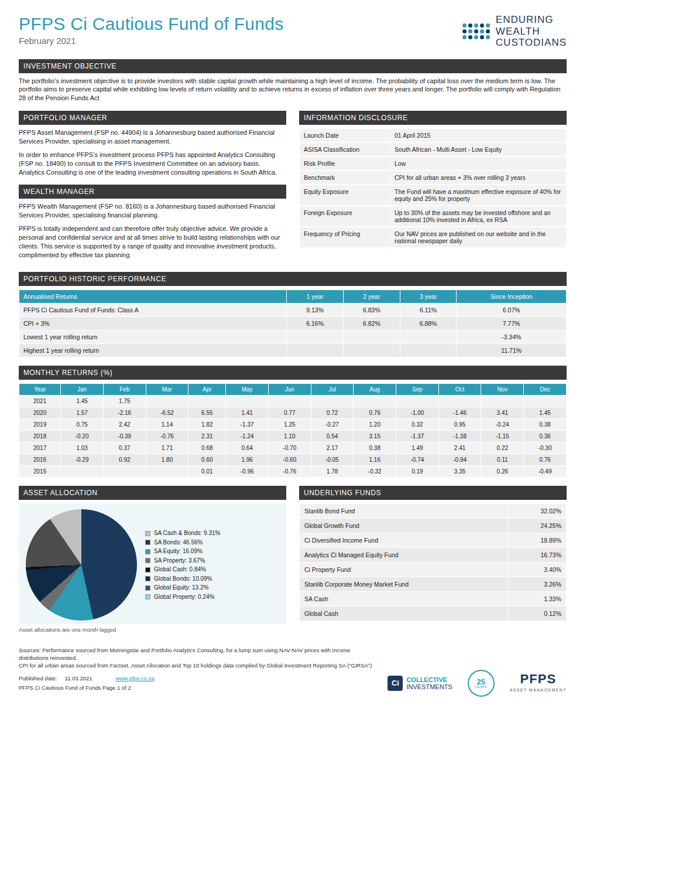PFPS Ci Cautious Fund of Funds
February 2021
ENDURING WEALTH CUSTODIANS
INVESTMENT OBJECTIVE
The portfolio’s investment objective is to provide investors with stable capital growth while maintaining a high level of income. The probability of capital loss over the medium term is low. The portfolio aims to preserve capital while exhibiting low levels of return volatility and to achieve returns in excess of inflation over three years and longer. The portfolio will comply with Regulation 28 of the Pension Funds Act
PORTFOLIO MANAGER
PFPS Asset Management (FSP no. 44904) is a Johannesburg based authorised Financial Services Provider, specialising in asset management.
In order to enhance PFPS’s investment process PFPS has appointed Analytics Consulting (FSP no. 18490) to consult to the PFPS Investment Committee on an advisory basis. Analytics Consulting is one of the leading investment consulting operations in South Africa.
WEALTH MANAGER
PFPS Wealth Management (FSP no. 8160) is a Johannesburg based authorised Financial Services Provider, specialising financial planning.
PFPS is totally independent and can therefore offer truly objective advice. We provide a personal and confidential service and at all times strive to build lasting relationships with our clients. This service is supported by a range of quality and innovative investment products, complimented by effective tax planning.
INFORMATION DISCLOSURE
| Launch Date | 01 April 2015 |
| ASISA Classification | South African - Multi Asset - Low Equity |
| Risk Profile | Low |
| Benchmark | CPI for all urban areas + 3% over rolling 3 years |
| Equity Exposure | The Fund will have a maximum effective exposure of 40% for equity and 25% for property |
| Foreign Exposure | Up to 30% of the assets may be invested offshore and an additional 10% invested in Africa, ex RSA |
| Frequency of Pricing | Our NAV prices are published on our website and in the national newspaper daily |
PORTFOLIO HISTORIC PERFORMANCE
| Annualised Returns | 1 year | 2 year | 3 year | Since Inception |
| --- | --- | --- | --- | --- |
| PFPS Ci Cautious Fund of Funds: Class A | 9.13% | 6.83% | 6.11% | 6.07% |
| CPI + 3% | 6.16% | 6.82% | 6.88% | 7.77% |
| Lowest 1 year rolling return | | | | -3.34% |
| Highest 1 year rolling return | | | | 11.71% |
MONTHLY RETURNS (%)
| Year | Jan | Feb | Mar | Apr | May | Jun | Jul | Aug | Sep | Oct | Nov | Dec |
| --- | --- | --- | --- | --- | --- | --- | --- | --- | --- | --- | --- | --- |
| 2021 | 1.45 | 1.75 | | | | | | | | | | |
| 2020 | 1.57 | -2.16 | -6.52 | 6.55 | 1.41 | 0.77 | 0.72 | 0.76 | -1.00 | -1.46 | 3.41 | 1.45 |
| 2019 | 0.75 | 2.42 | 1.14 | 1.82 | -1.37 | 1.25 | -0.27 | 1.20 | 0.32 | 0.95 | -0.24 | 0.38 |
| 2018 | -0.20 | -0.39 | -0.76 | 2.31 | -1.24 | 1.10 | 0.54 | 3.15 | -1.37 | -1.38 | -1.15 | 0.36 |
| 2017 | 1.03 | 0.37 | 1.71 | 0.68 | 0.64 | -0.70 | 2.17 | 0.38 | 1.49 | 2.41 | 0.22 | -0.30 |
| 2016 | -0.29 | 0.92 | 1.80 | 0.60 | 1.96 | -0.60 | -0.05 | 1.16 | -0.74 | -0.94 | 0.11 | 0.76 |
| 2015 | | | | 0.01 | -0.96 | -0.76 | 1.78 | -0.32 | 0.19 | 3.35 | 0.26 | -0.49 |
ASSET ALLOCATION
SA Cash & Bonds: 9.31%
SA Bonds: 46.56%
SA Equity: 16.09%
SA Property: 3.67%
Global Cash: 0.84%
Global Bonds: 10.09%
Global Equity: 13.2%
Global Property: 0.24%
Asset allocations are one month lagged
UNDERLYING FUNDS
| Stanlib Bond Fund | 32.02% |
| Global Growth Fund | 24.25% |
| Ci Diversified Income Fund | 18.89% |
| Analytics Ci Managed Equity Fund | 16.73% |
| Ci Property Fund | 3.40% |
| Stanlib Corporate Money Market Fund | 3.26% |
| SA Cash | 1.33% |
| Global Cash | 0.12% |
Sources: Performance sourced from Morningstar and Portfolio Analytics Consulting, for a lump sum using NAV-NAV prices with income distributions reinvested.
CPI for all urban areas sourced from Factset. Asset Allocation and Top 10 holdings data compiled by Global Investment Reporting SA (“GIRSA”)
Published date: 11.03.2021 www.pfps.co.za
PFPS Ci Cautious Fund of Funds Page 1 of 2
Ci
COLLECTIVEINVESTMENTS
25YEARS
PFPS ASSET MANAGEMENT